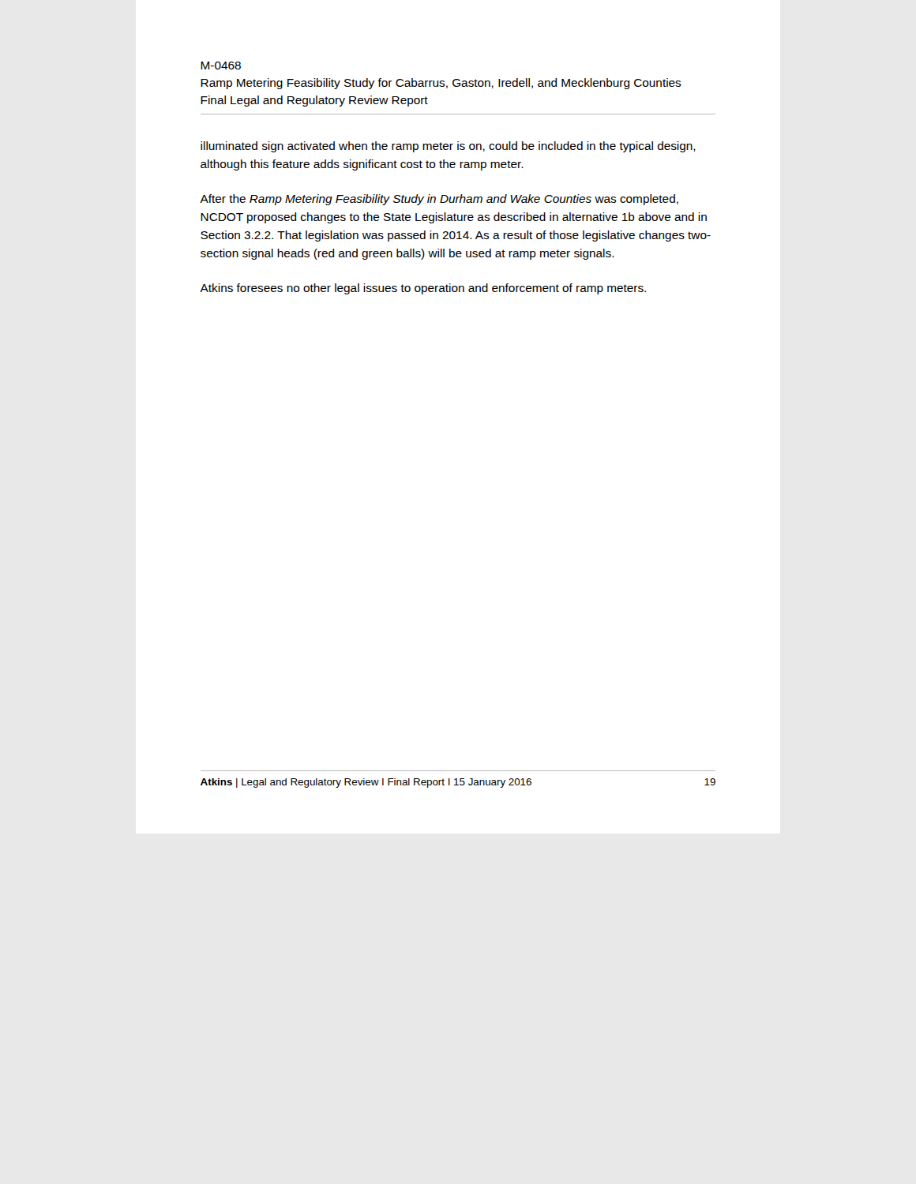M-0468
Ramp Metering Feasibility Study for Cabarrus, Gaston, Iredell, and Mecklenburg Counties
Final Legal and Regulatory Review Report
illuminated sign activated when the ramp meter is on, could be included in the typical design, although this feature adds significant cost to the ramp meter.
After the Ramp Metering Feasibility Study in Durham and Wake Counties was completed, NCDOT proposed changes to the State Legislature as described in alternative 1b above and in Section 3.2.2. That legislation was passed in 2014. As a result of those legislative changes two-section signal heads (red and green balls) will be used at ramp meter signals.
Atkins foresees no other legal issues to operation and enforcement of ramp meters.
Atkins | Legal and Regulatory Review I Final Report I 15 January 2016
19